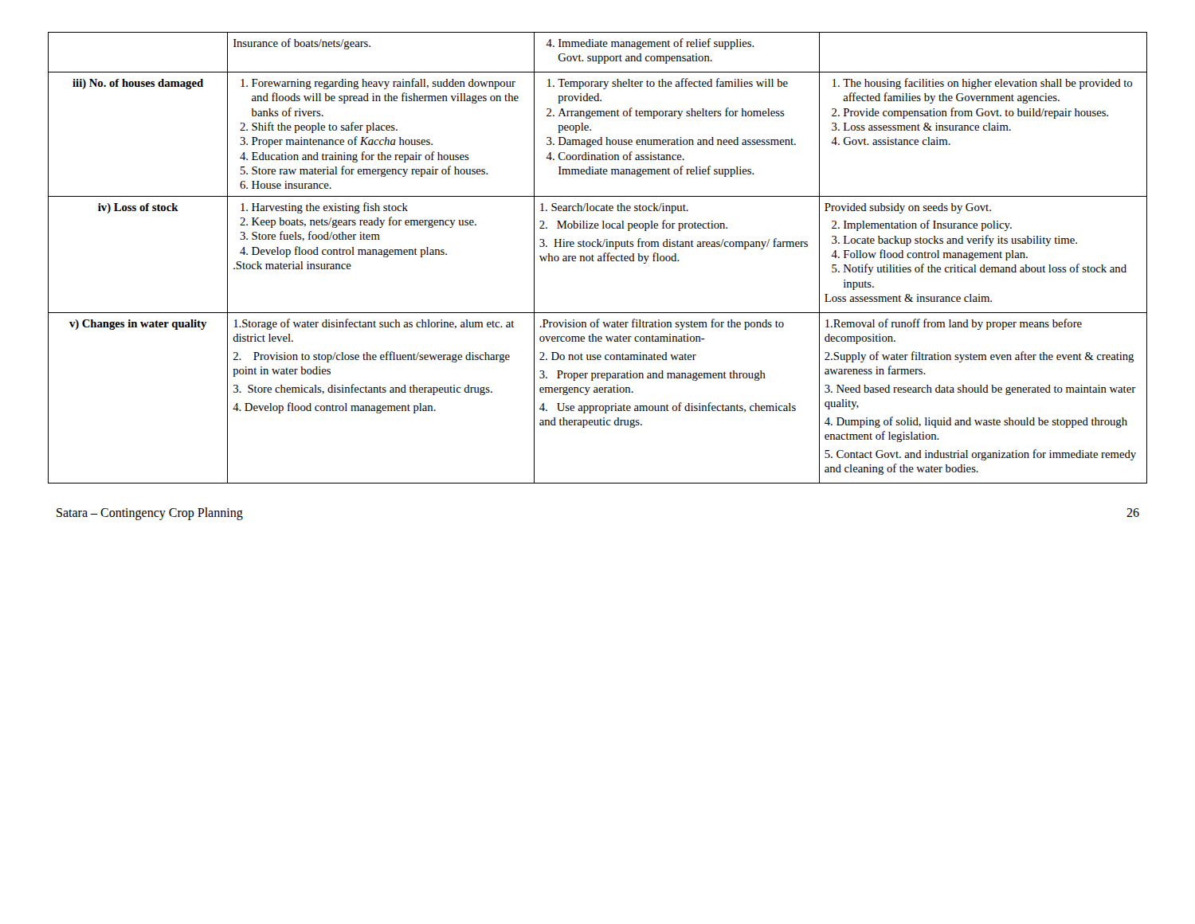| | Insurance of boats/nets/gears. | Immediate management of relief supplies. Govt. support and compensation. | |
| iii) No. of houses damaged | Forewarning regarding heavy rainfall, sudden downpour and floods will be spread in the fishermen villages on the banks of rivers. Shift the people to safer places. Proper maintenance of Kaccha houses. Education and training for the repair of houses Store raw material for emergency repair of houses. House insurance. | Temporary shelter to the affected families will be provided. Arrangement of temporary shelters for homeless people. Damaged house enumeration and need assessment. Coordination of assistance. Immediate management of relief supplies. | The housing facilities on higher elevation shall be provided to affected families by the Government agencies. Provide compensation from Govt. to build/repair houses. Loss assessment & insurance claim. Govt. assistance claim. |
| iv) Loss of stock | Harvesting the existing fish stock Keep boats, nets/gears ready for emergency use. Store fuels, food/other item Develop flood control management plans. .Stock material insurance | 1. Search/locate the stock/input. 2. Mobilize local people for protection. 3. Hire stock/inputs from distant areas/company/ farmers who are not affected by flood. | Provided subsidy on seeds by Govt. Implementation of Insurance policy. Locate backup stocks and verify its usability time. Follow flood control management plan. Notify utilities of the critical demand about loss of stock and inputs. Loss assessment & insurance claim. |
| v) Changes in water quality | 1.Storage of water disinfectant such as chlorine, alum etc. at district level. 2. Provision to stop/close the effluent/sewerage discharge point in water bodies 3. Store chemicals, disinfectants and therapeutic drugs. 4. Develop flood control management plan. | .Provision of water filtration system for the ponds to overcome the water contamination- 2. Do not use contaminated water 3. Proper preparation and management through emergency aeration. 4. Use appropriate amount of disinfectants, chemicals and therapeutic drugs. | 1.Removal of runoff from land by proper means before decomposition. 2.Supply of water filtration system even after the event & creating awareness in farmers. 3. Need based research data should be generated to maintain water quality, 4. Dumping of solid, liquid and waste should be stopped through enactment of legislation. 5. Contact Govt. and industrial organization for immediate remedy and cleaning of the water bodies. |
Satara – Contingency Crop Planning
26